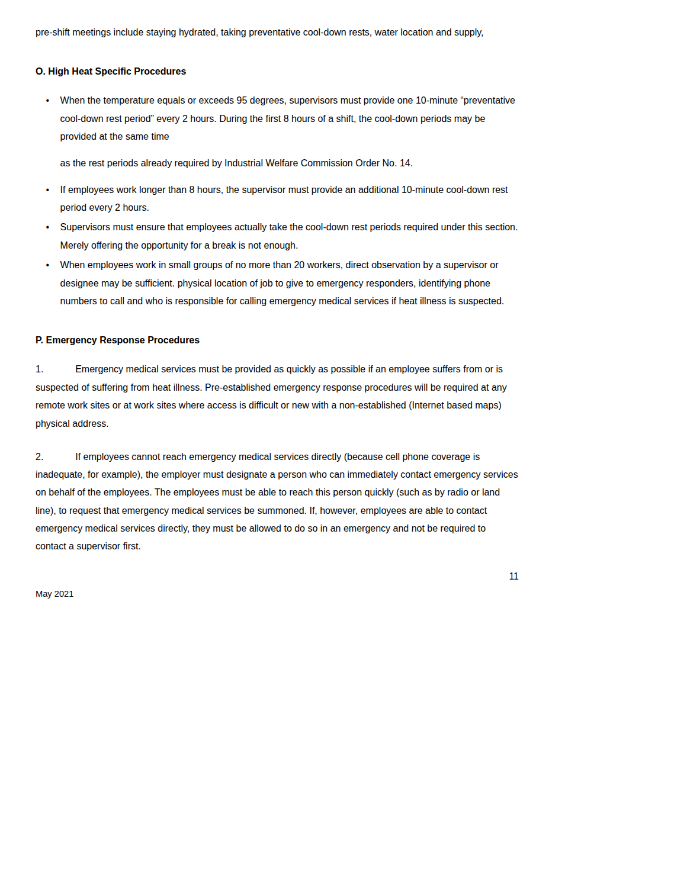pre-shift meetings include staying hydrated, taking preventative cool-down rests, water location and supply,
O. High Heat Specific Procedures
When the temperature equals or exceeds 95 degrees, supervisors must provide one 10-minute “preventative cool-down rest period” every 2 hours. During the first 8 hours of a shift, the cool-down periods may be provided at the same time
as the rest periods already required by Industrial Welfare Commission Order No. 14.
If employees work longer than 8 hours, the supervisor must provide an additional 10-minute cool-down rest period every 2 hours.
Supervisors must ensure that employees actually take the cool-down rest periods required under this section. Merely offering the opportunity for a break is not enough.
When employees work in small groups of no more than 20 workers, direct observation by a supervisor or designee may be sufficient. physical location of job to give to emergency responders, identifying phone numbers to call and who is responsible for calling emergency medical services if heat illness is suspected.
P. Emergency Response Procedures
Emergency medical services must be provided as quickly as possible if an employee suffers from or is suspected of suffering from heat illness. Pre-established emergency response procedures will be required at any remote work sites or at work sites where access is difficult or new with a non-established (Internet based maps) physical address.
If employees cannot reach emergency medical services directly (because cell phone coverage is inadequate, for example), the employer must designate a person who can immediately contact emergency services on behalf of the employees. The employees must be able to reach this person quickly (such as by radio or land line), to request that emergency medical services be summoned. If, however, employees are able to contact emergency medical services directly, they must be allowed to do so in an emergency and not be required to contact a supervisor first.
11
May 2021